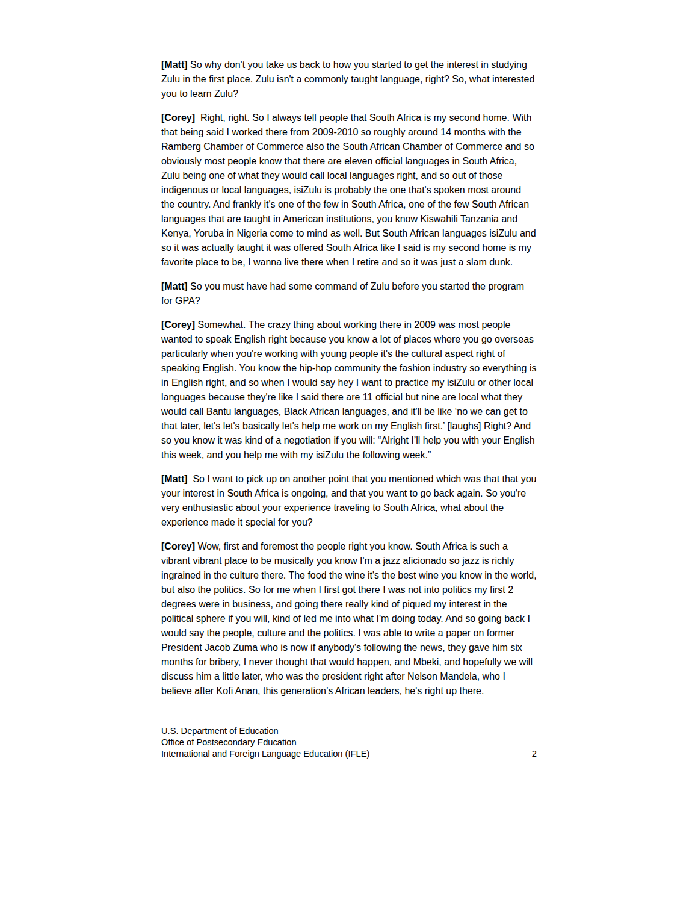[Matt] So why don't you take us back to how you started to get the interest in studying Zulu in the first place. Zulu isn't a commonly taught language, right? So, what interested you to learn Zulu?
[Corey] Right, right. So I always tell people that South Africa is my second home. With that being said I worked there from 2009-2010 so roughly around 14 months with the Ramberg Chamber of Commerce also the South African Chamber of Commerce and so obviously most people know that there are eleven official languages in South Africa, Zulu being one of what they would call local languages right, and so out of those indigenous or local languages, isiZulu is probably the one that's spoken most around the country. And frankly it's one of the few in South Africa, one of the few South African languages that are taught in American institutions, you know Kiswahili Tanzania and Kenya, Yoruba in Nigeria come to mind as well. But South African languages isiZulu and so it was actually taught it was offered South Africa like I said is my second home is my favorite place to be, I wanna live there when I retire and so it was just a slam dunk.
[Matt] So you must have had some command of Zulu before you started the program for GPA?
[Corey] Somewhat. The crazy thing about working there in 2009 was most people wanted to speak English right because you know a lot of places where you go overseas particularly when you're working with young people it's the cultural aspect right of speaking English. You know the hip-hop community the fashion industry so everything is in English right, and so when I would say hey I want to practice my isiZulu or other local languages because they're like I said there are 11 official but nine are local what they would call Bantu languages, Black African languages, and it'll be like ‘no we can get to that later, let's let's basically let's help me work on my English first.’ [laughs] Right? And so you know it was kind of a negotiation if you will: “Alright I’ll help you with your English this week, and you help me with my isiZulu the following week.”
[Matt] So I want to pick up on another point that you mentioned which was that that you your interest in South Africa is ongoing, and that you want to go back again. So you're very enthusiastic about your experience traveling to South Africa, what about the experience made it special for you?
[Corey] Wow, first and foremost the people right you know. South Africa is such a vibrant vibrant place to be musically you know I'm a jazz aficionado so jazz is richly ingrained in the culture there. The food the wine it's the best wine you know in the world, but also the politics. So for me when I first got there I was not into politics my first 2 degrees were in business, and going there really kind of piqued my interest in the political sphere if you will, kind of led me into what I'm doing today. And so going back I would say the people, culture and the politics. I was able to write a paper on former President Jacob Zuma who is now if anybody's following the news, they gave him six months for bribery, I never thought that would happen, and Mbeki, and hopefully we will discuss him a little later, who was the president right after Nelson Mandela, who I believe after Kofi Anan, this generation’s African leaders, he's right up there.
U.S. Department of Education
Office of Postsecondary Education
International and Foreign Language Education (IFLE)
2